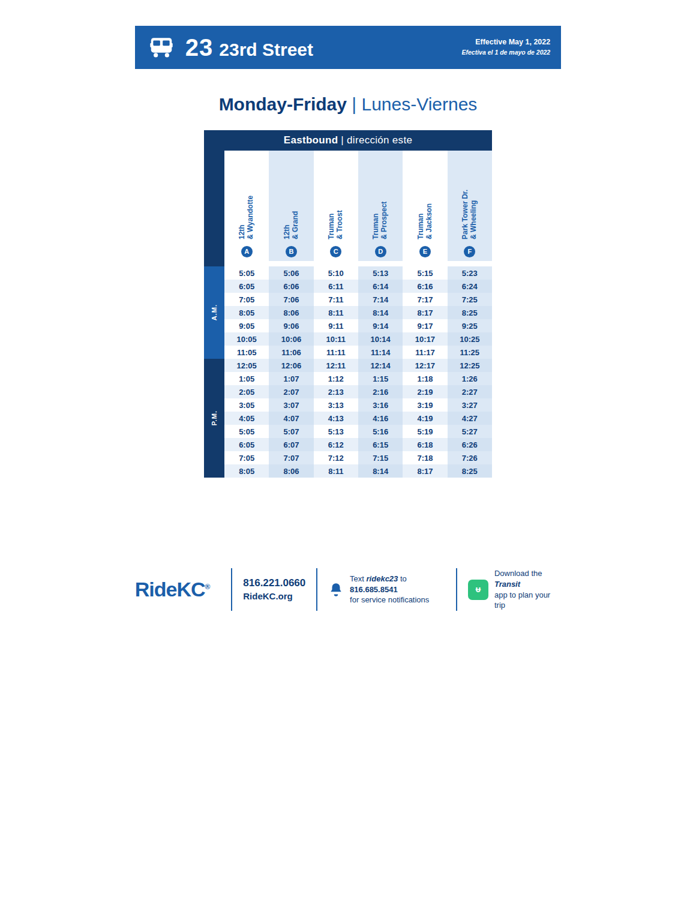23 23rd Street
Effective May 1, 2022
Efectiva el 1 de mayo de 2022
Monday-Friday | Lunes-Viernes
Eastbound | dirección este
| | 12th & Wyandotte A | 12th & Grand B | Truman & Troost C | Truman & Prospect D | Truman & Jackson E | Park Tower Dr. & Wheeling F |
| --- | --- | --- | --- | --- | --- | --- |
| A.M. | 5:05 | 5:06 | 5:10 | 5:13 | 5:15 | 5:23 |
| 6:05 | 6:06 | 6:11 | 6:14 | 6:16 | 6:24 |
| 7:05 | 7:06 | 7:11 | 7:14 | 7:17 | 7:25 |
| 8:05 | 8:06 | 8:11 | 8:14 | 8:17 | 8:25 |
| 9:05 | 9:06 | 9:11 | 9:14 | 9:17 | 9:25 |
| 10:05 | 10:06 | 10:11 | 10:14 | 10:17 | 10:25 |
| 11:05 | 11:06 | 11:11 | 11:14 | 11:17 | 11:25 |
| P.M. | 12:05 | 12:06 | 12:11 | 12:14 | 12:17 | 12:25 |
| 1:05 | 1:07 | 1:12 | 1:15 | 1:18 | 1:26 |
| 2:05 | 2:07 | 2:13 | 2:16 | 2:19 | 2:27 |
| 3:05 | 3:07 | 3:13 | 3:16 | 3:19 | 3:27 |
| 4:05 | 4:07 | 4:13 | 4:16 | 4:19 | 4:27 |
| 5:05 | 5:07 | 5:13 | 5:16 | 5:19 | 5:27 |
| 6:05 | 6:07 | 6:12 | 6:15 | 6:18 | 6:26 |
| 7:05 | 7:07 | 7:12 | 7:15 | 7:18 | 7:26 |
| 8:05 | 8:06 | 8:11 | 8:14 | 8:17 | 8:25 |
RideKC®
816.221.0660
RideKC.org
Text ridekc23 to 816.685.8541
for service notifications
ᵾ
Download the Transit
app to plan your trip